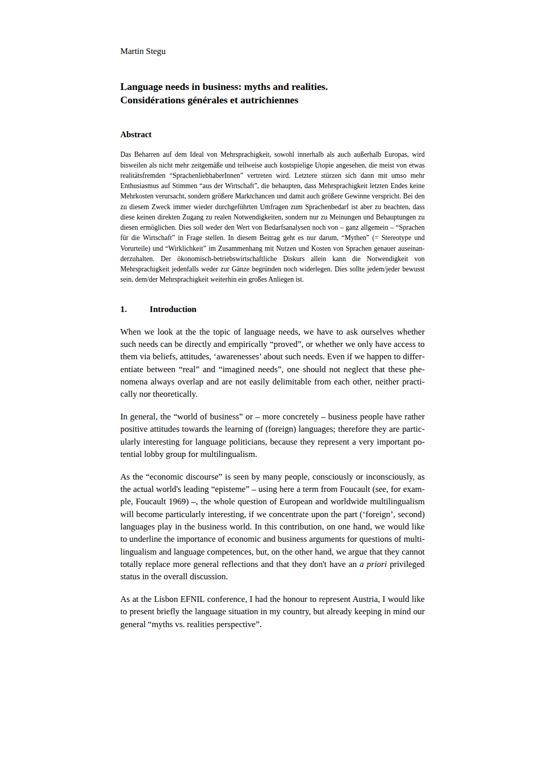Martin Stegu
Language needs in business: myths and realities.Considérations générales et autrichiennes
Abstract
Das Beharren auf dem Ideal von Mehrsprachigkeit, sowohl innerhalb als auch außerhalb Europas, wird bisweilen als nicht mehr zeitgemäße und teilweise auch kostspielige Utopie angesehen, die meist von etwas realitätsfremden “SprachenliebhaberInnen” vertreten wird. Letztere stürzen sich dann mit umso mehr Enthusiasmus auf Stimmen “aus der Wirtschaft”, die behaupten, dass Mehrsprachigkeit letzten Endes keine Mehrkosten verursacht, sondern größere Marktchancen und damit auch größere Gewinne verspricht. Bei den zu diesem Zweck immer wieder durchgeführten Umfragen zum Sprachenbedarf ist aber zu beachten, dass diese keinen direkten Zugang zu realen Notwendigkeiten, sondern nur zu Meinungen und Behauptungen zu diesen ermöglichen. Dies soll weder den Wert von Bedarfsanalysen noch von – ganz allgemein – “Sprachen für die Wirtschaft” in Frage stellen. In diesem Beitrag geht es nur darum, “Mythen” (= Stereotype und Vorurteile) und “Wirklichkeit” im Zusammenhang mit Nutzen und Kosten von Sprachen genauer auseinanderzuhalten. Der ökonomisch-betriebswirtschaftliche Diskurs allein kann die Notwendigkeit von Mehrsprachigkeit jedenfalls weder zur Gänze begründen noch widerlegen. Dies sollte jedem/jeder bewusst sein, dem/der Mehrsprachigkeit weiterhin ein großes Anliegen ist.
1. Introduction
When we look at the the topic of language needs, we have to ask ourselves whether such needs can be directly and empirically “proved”, or whether we only have access to them via beliefs, attitudes, ‘awarenesses’ about such needs. Even if we happen to differentiate between “real” and “imagined needs”, one should not neglect that these phenomena always overlap and are not easily delimitable from each other, neither practically nor theoretically.
In general, the “world of business” or – more concretely – business people have rather positive attitudes towards the learning of (foreign) languages; therefore they are particularly interesting for language politicians, because they represent a very important potential lobby group for multilingualism.
As the “economic discourse” is seen by many people, consciously or inconsciously, as the actual world's leading “episteme” – using here a term from Foucault (see, for example, Foucault 1969) –, the whole question of European and worldwide multilingualism will become particularly interesting, if we concentrate upon the part (‘foreign’, second) languages play in the business world. In this contribution, on one hand, we would like to underline the importance of economic and business arguments for questions of multilingualism and language competences, but, on the other hand, we argue that they cannot totally replace more general reflections and that they don't have an a priori privileged status in the overall discussion.
As at the Lisbon EFNIL conference, I had the honour to represent Austria, I would like to present briefly the language situation in my country, but already keeping in mind our general “myths vs. realities perspective”.